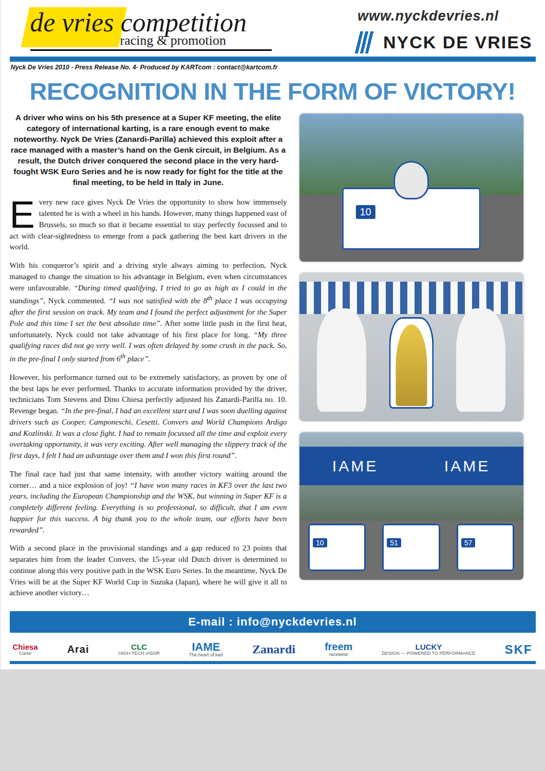de vries competition
racing & promotion
www.nyckdevries.nl
NYCK DE VRIES
Nyck De Vries 2010 - Press Release No. 4- Produced by KARTcom : contact@kartcom.fr
Recognition in the form of victory!
A driver who wins on his 5th presence at a Super KF meeting, the elite category of international karting, is a rare enough event to make noteworthy. Nyck De Vries (Zanardi-Parilla) achieved this exploit after a race managed with a master’s hand on the Genk circuit, in Belgium. As a result, the Dutch driver conquered the second place in the very hard-fought WSK Euro Series and he is now ready for fight for the title at the final meeting, to be held in Italy in June.
Every new race gives Nyck De Vries the opportunity to show how immensely talented he is with a wheel in his hands. However, many things happened east of Brussels, so much so that it became essential to stay perfectly focussed and to act with clear-sightedness to emerge from a pack gathering the best kart drivers in the world.
With his conqueror’s spirit and a driving style always aiming to perfection, Nyck managed to change the situation to his advantage in Belgium, even when circumstances were unfavourable. “During timed qualifying, I tried to go as high as I could in the standings”, Nyck commented. “I was not satisfied with the 8th place I was occupying after the first session on track. My team and I found the perfect adjustment for the Super Pole and this time I set the best absolute time”. After some little push in the first heat, unfortunately, Nyck could not take advantage of his first place for long. “My three qualifying races did not go very well. I was often delayed by some crush in the pack. So, in the pre-final I only started from 6th place”.
However, his performance turned out to be extremely satisfactory, as proven by one of the best laps he ever performed. Thanks to accurate information provided by the driver, technicians Tom Stevens and Dino Chiesa perfectly adjusted his Zanardi-Parilla no. 10. Revenge began. “In the pre-final, I had an excellent start and I was soon duelling against drivers such as Cooper, Camponeschi, Cesetti, Convers and World Champions Ardigo and Kozlinski. It was a close fight. I had to remain focussed all the time and exploit every overtaking opportunity, it was very exciting. After well managing the slippery track of the first days, I felt I had an advantage over them and I won this first round”.
The final race had just that same intensity, with another victory waiting around the corner… and a nice explosion of joy! “I have won many races in KF3 over the last two years, including the European Championship and the WSK, but winning in Super KF is a completely different feeling. Everything is so professional, so difficult, that I am even happier for this success. A big thank you to the whole team, our efforts have been rewarded”.
With a second place in the provisional standings and a gap reduced to 23 points that separates him from the leader Convers, the 15-year old Dutch driver is determined to continue along this very positive path in the WSK Euro Series. In the meantime, Nyck De Vries will be at the Super KF World Cup in Suzuka (Japan), where he will give it all to achieve another victory…
10
IAME IAME
10
51
57
E-mail : info@nyckdevries.nl
Chiesa
Corse
Arai
CLC
HIGH-TECH VISOR
IAME
The heart of kart
Zanardi
freem
racewear
LUCKY
DESIGN — POWERED TO PERFORMANCE
SKF